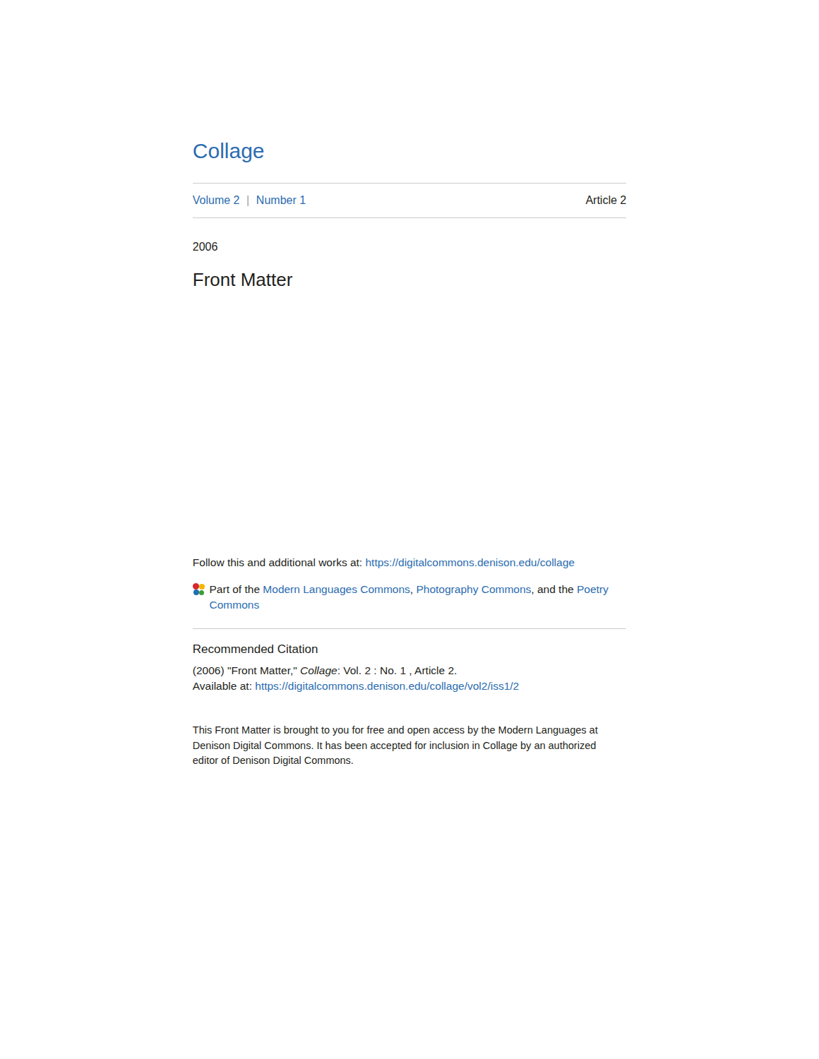Collage
Volume 2 | Number 1
Article 2
2006
Front Matter
Follow this and additional works at: https://digitalcommons.denison.edu/collage
Part of the Modern Languages Commons, Photography Commons, and the Poetry Commons
Recommended Citation
(2006) "Front Matter," Collage: Vol. 2 : No. 1 , Article 2.
Available at: https://digitalcommons.denison.edu/collage/vol2/iss1/2
This Front Matter is brought to you for free and open access by the Modern Languages at Denison Digital Commons. It has been accepted for inclusion in Collage by an authorized editor of Denison Digital Commons.